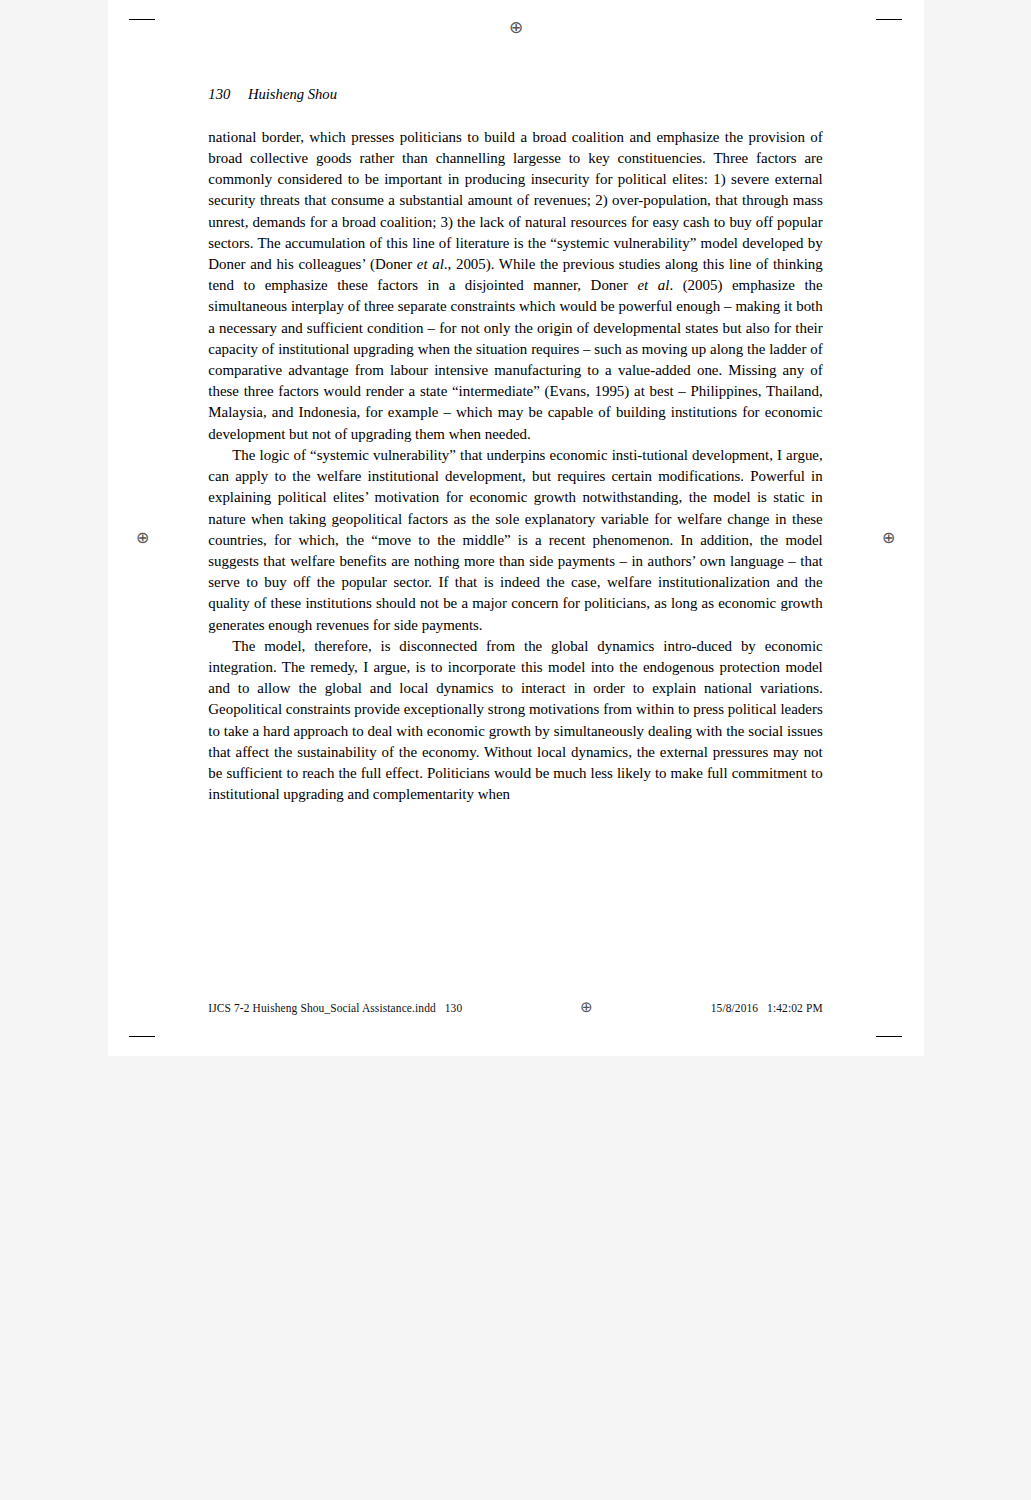⊕
⊕ ⊕
130 Huisheng Shou
national border, which presses politicians to build a broad coalition and emphasize the provision of broad collective goods rather than channelling largesse to key constituencies. Three factors are commonly considered to be important in producing insecurity for political elites: 1) severe external security threats that consume a substantial amount of revenues; 2) over-population, that through mass unrest, demands for a broad coalition; 3) the lack of natural resources for easy cash to buy off popular sectors. The accumulation of this line of literature is the “systemic vulnerability” model developed by Doner and his colleagues’ (Doner et al., 2005). While the previous studies along this line of thinking tend to emphasize these factors in a disjointed manner, Doner et al. (2005) emphasize the simultaneous interplay of three separate constraints which would be powerful enough – making it both a necessary and sufficient condition – for not only the origin of developmental states but also for their capacity of institutional upgrading when the situation requires – such as moving up along the ladder of comparative advantage from labour intensive manufacturing to a value-added one. Missing any of these three factors would render a state “intermediate” (Evans, 1995) at best – Philippines, Thailand, Malaysia, and Indonesia, for example – which may be capable of building institutions for economic development but not of upgrading them when needed.
The logic of “systemic vulnerability” that underpins economic insti-tutional development, I argue, can apply to the welfare institutional development, but requires certain modifications. Powerful in explaining political elites’ motivation for economic growth notwithstanding, the model is static in nature when taking geopolitical factors as the sole explanatory variable for welfare change in these countries, for which, the “move to the middle” is a recent phenomenon. In addition, the model suggests that welfare benefits are nothing more than side payments – in authors’ own language – that serve to buy off the popular sector. If that is indeed the case, welfare institutionalization and the quality of these institutions should not be a major concern for politicians, as long as economic growth generates enough revenues for side payments.
The model, therefore, is disconnected from the global dynamics intro-duced by economic integration. The remedy, I argue, is to incorporate this model into the endogenous protection model and to allow the global and local dynamics to interact in order to explain national variations. Geopolitical constraints provide exceptionally strong motivations from within to press political leaders to take a hard approach to deal with economic growth by simultaneously dealing with the social issues that affect the sustainability of the economy. Without local dynamics, the external pressures may not be sufficient to reach the full effect. Politicians would be much less likely to make full commitment to institutional upgrading and complementarity when
IJCS 7-2 Huisheng Shou_Social Assistance.indd 130 ⊕ 15/8/2016 1:42:02 PM